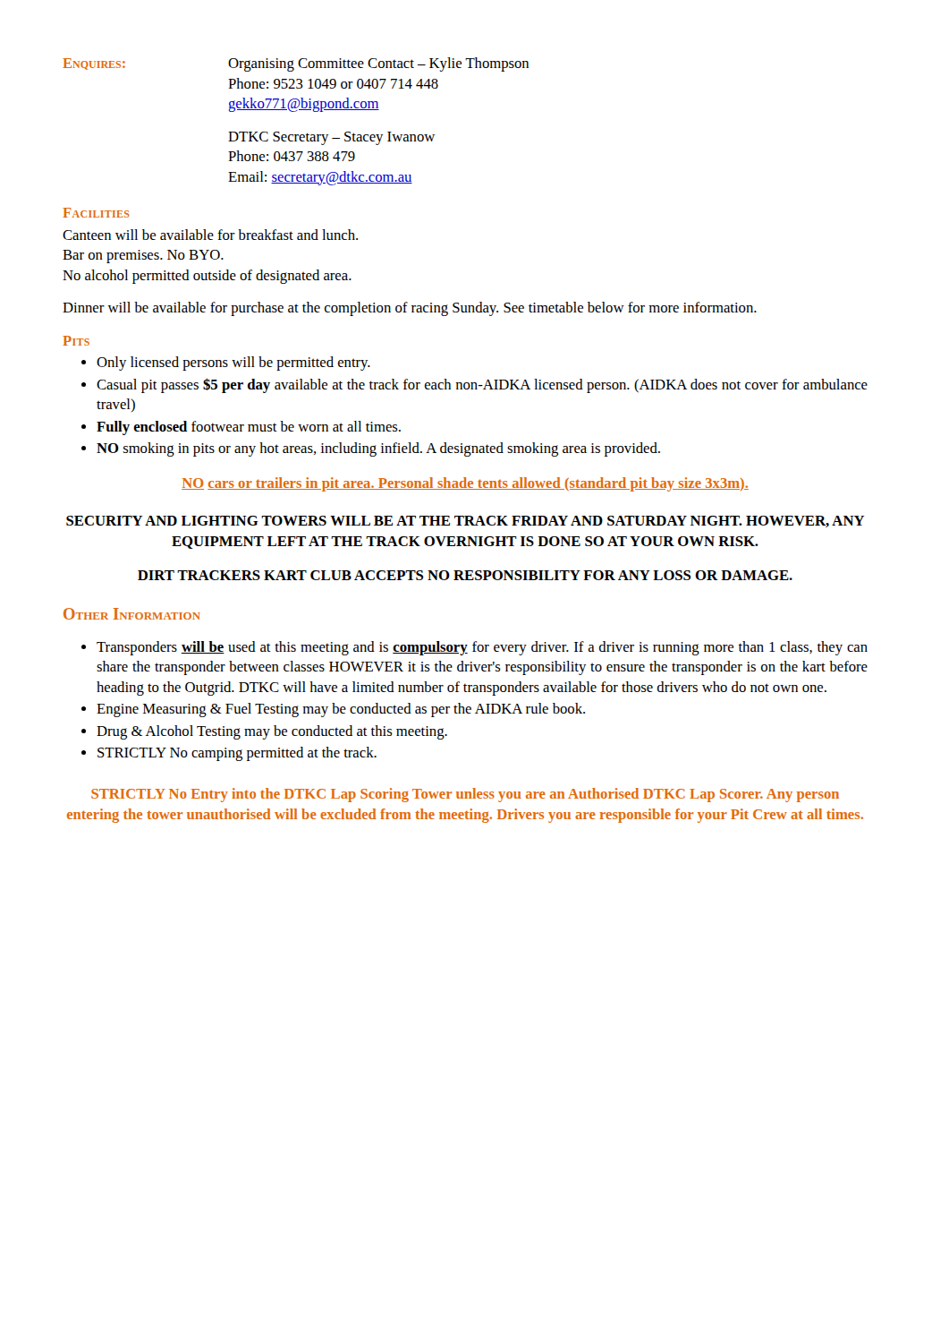Enquires:
Organising Committee Contact – Kylie Thompson
Phone: 9523 1049 or 0407 714 448
gekko771@bigpond.com
DTKC Secretary – Stacey Iwanow
Phone: 0437 388 479
Email: secretary@dtkc.com.au
Facilities
Canteen will be available for breakfast and lunch.
Bar on premises. No BYO.
No alcohol permitted outside of designated area.
Dinner will be available for purchase at the completion of racing Sunday. See timetable below for more information.
Pits
Only licensed persons will be permitted entry.
Casual pit passes $5 per day available at the track for each non-AIDKA licensed person. (AIDKA does not cover for ambulance travel)
Fully enclosed footwear must be worn at all times.
NO smoking in pits or any hot areas, including infield. A designated smoking area is provided.
NO cars or trailers in pit area. Personal shade tents allowed (standard pit bay size 3x3m).
SECURITY AND LIGHTING TOWERS WILL BE AT THE TRACK FRIDAY AND SATURDAY NIGHT. HOWEVER, ANY EQUIPMENT LEFT AT THE TRACK OVERNIGHT IS DONE SO AT YOUR OWN RISK.
DIRT TRACKERS KART CLUB ACCEPTS NO RESPONSIBILITY FOR ANY LOSS OR DAMAGE.
Other Information
Transponders will be used at this meeting and is compulsory for every driver. If a driver is running more than 1 class, they can share the transponder between classes HOWEVER it is the driver's responsibility to ensure the transponder is on the kart before heading to the Outgrid. DTKC will have a limited number of transponders available for those drivers who do not own one.
Engine Measuring & Fuel Testing may be conducted as per the AIDKA rule book.
Drug & Alcohol Testing may be conducted at this meeting.
STRICTLY No camping permitted at the track.
STRICTLY No Entry into the DTKC Lap Scoring Tower unless you are an Authorised DTKC Lap Scorer. Any person entering the tower unauthorised will be excluded from the meeting. Drivers you are responsible for your Pit Crew at all times.